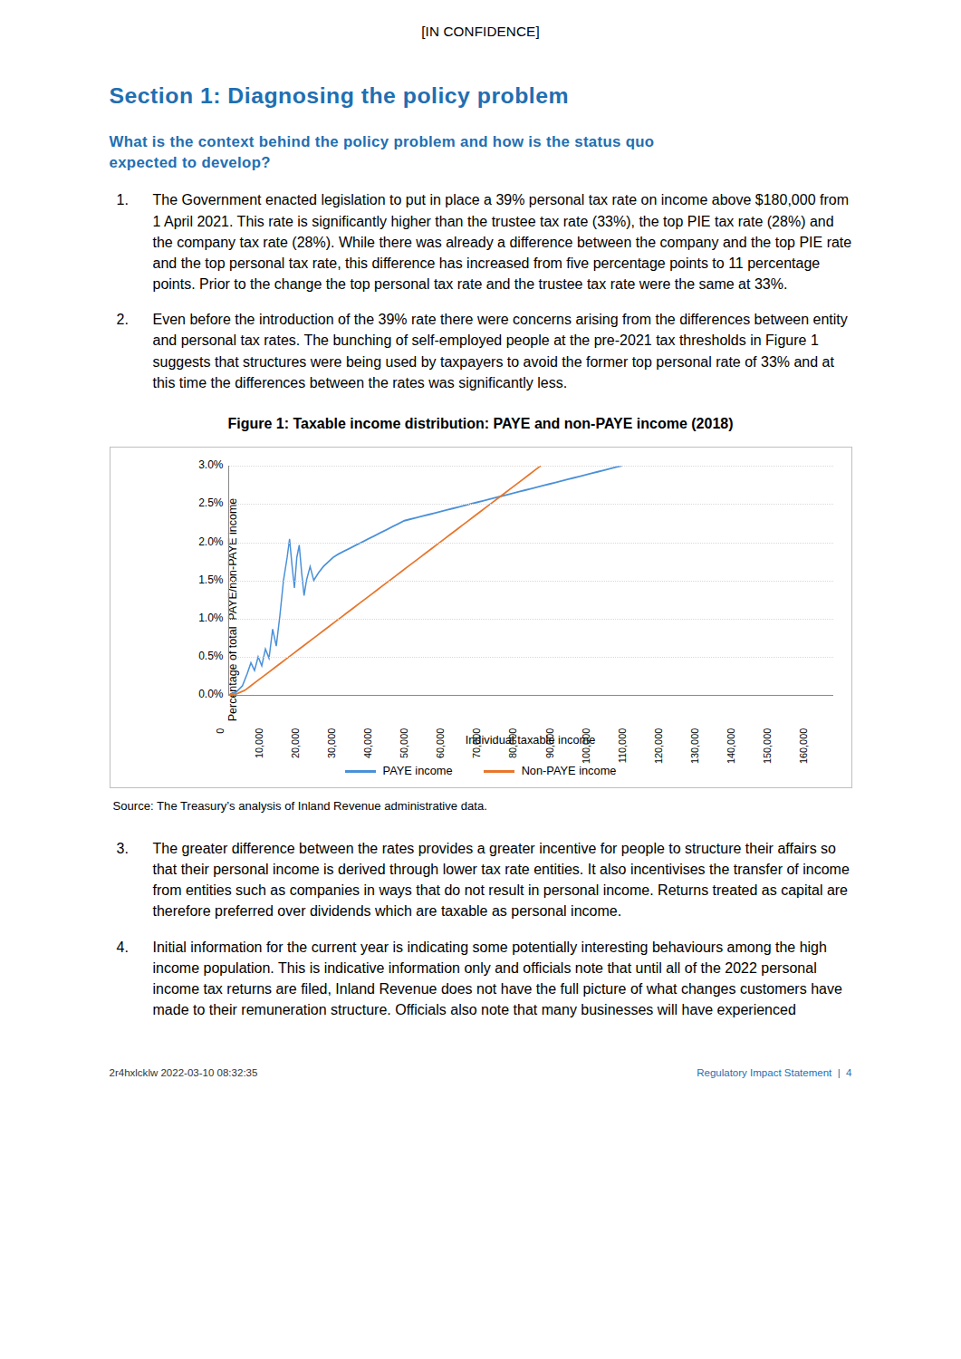[IN CONFIDENCE]
Section 1: Diagnosing the policy problem
What is the context behind the policy problem and how is the status quo
expected to develop?
The Government enacted legislation to put in place a 39% personal tax rate on income above $180,000 from 1 April 2021. This rate is significantly higher than the trustee tax rate (33%), the top PIE tax rate (28%) and the company tax rate (28%). While there was already a difference between the company and the top PIE rate and the top personal tax rate, this difference has increased from five percentage points to 11 percentage points. Prior to the change the top personal tax rate and the trustee tax rate were the same at 33%.
Even before the introduction of the 39% rate there were concerns arising from the differences between entity and personal tax rates. The bunching of self-employed people at the pre-2021 tax thresholds in Figure 1 suggests that structures were being used by taxpayers to avoid the former top personal rate of 33% and at this time the differences between the rates was significantly less.
Figure 1: Taxable income distribution: PAYE and non-PAYE income (2018)
Percentage of total PAYE/non-PAYE income
3.0%
2.5%
2.0%
1.5%
1.0%
0.5%
0.0%
0 10,000 20,000 30,000 40,000 50,000 60,000 70,000 80,000 90,000 100,000 110,000 120,000 130,000 140,000 150,000 160,000
Individual taxable income
PAYE income Non-PAYE income
Source: The Treasury’s analysis of Inland Revenue administrative data.
The greater difference between the rates provides a greater incentive for people to structure their affairs so that their personal income is derived through lower tax rate entities. It also incentivises the transfer of income from entities such as companies in ways that do not result in personal income. Returns treated as capital are therefore preferred over dividends which are taxable as personal income.
Initial information for the current year is indicating some potentially interesting behaviours among the high income population. This is indicative information only and officials note that until all of the 2022 personal income tax returns are filed, Inland Revenue does not have the full picture of what changes customers have made to their remuneration structure. Officials also note that many businesses will have experienced
2r4hxlcklw 2022-03-10 08:32:35
Regulatory Impact Statement | 4